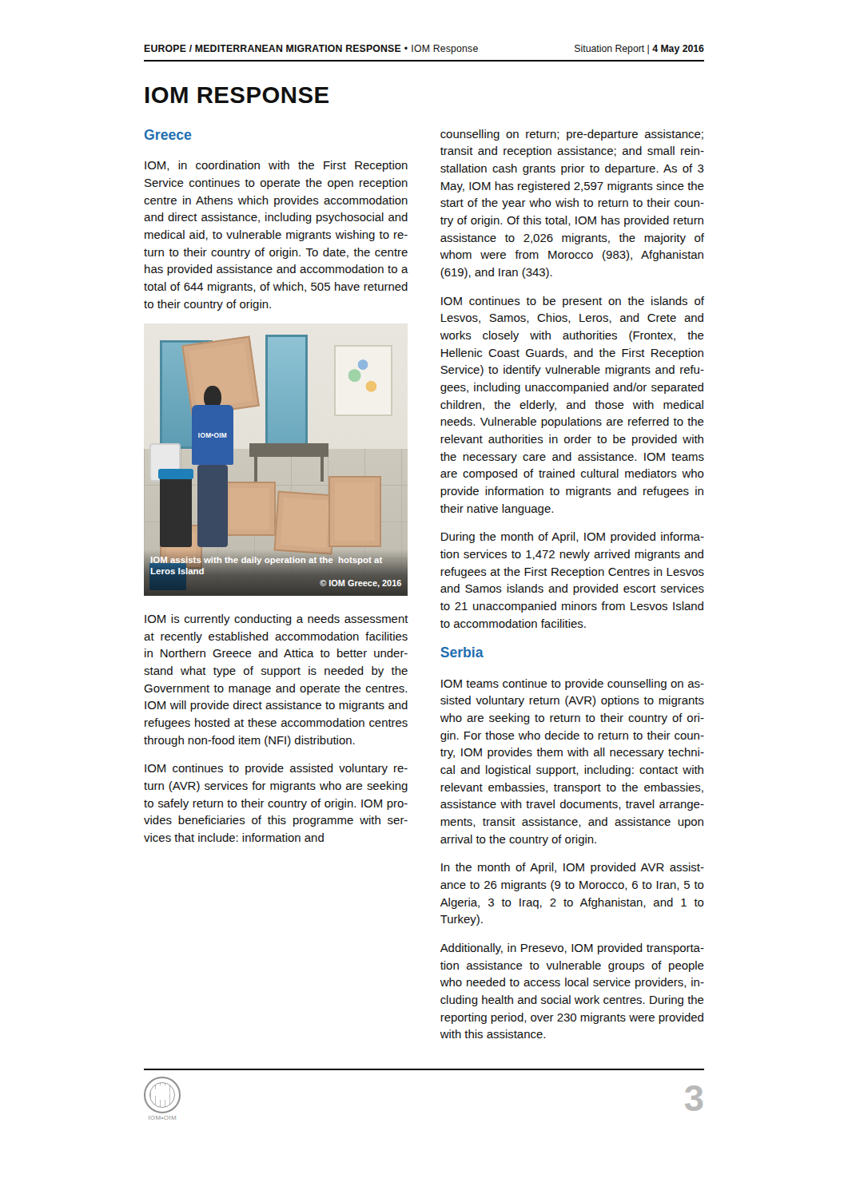Europe / Mediterranean Migration Response•IOM Response
Situation Report | 4 May 2016
IOM RESPONSE
Greece
IOM, in coordination with the First Reception Service continues to operate the open reception centre in Athens which provides accommodation and direct assistance, including psychosocial and medical aid, to vulnerable migrants wishing to return to their country of origin. To date, the centre has provided assistance and accommodation to a total of 644 migrants, of which, 505 have returned to their country of origin.
IOM assists with the daily operation at the hotspot at Leros Island © IOM Greece, 2016
IOM is currently conducting a needs assessment at recently established accommodation facilities in Northern Greece and Attica to better understand what type of support is needed by the Government to manage and operate the centres. IOM will provide direct assistance to migrants and refugees hosted at these accommodation centres through non-food item (NFI) distribution.
IOM continues to provide assisted voluntary return (AVR) services for migrants who are seeking to safely return to their country of origin. IOM provides beneficiaries of this programme with services that include: information and
counselling on return; pre-departure assistance; transit and reception assistance; and small reinstallation cash grants prior to departure. As of 3 May, IOM has registered 2,597 migrants since the start of the year who wish to return to their country of origin. Of this total, IOM has provided return assistance to 2,026 migrants, the majority of whom were from Morocco (983), Afghanistan (619), and Iran (343).
IOM continues to be present on the islands of Lesvos, Samos, Chios, Leros, and Crete and works closely with authorities (Frontex, the Hellenic Coast Guards, and the First Reception Service) to identify vulnerable migrants and refugees, including unaccompanied and/or separated children, the elderly, and those with medical needs. Vulnerable populations are referred to the relevant authorities in order to be provided with the necessary care and assistance. IOM teams are composed of trained cultural mediators who provide information to migrants and refugees in their native language.
During the month of April, IOM provided information services to 1,472 newly arrived migrants and refugees at the First Reception Centres in Lesvos and Samos islands and provided escort services to 21 unaccompanied minors from Lesvos Island to accommodation facilities.
Serbia
IOM teams continue to provide counselling on assisted voluntary return (AVR) options to migrants who are seeking to return to their country of origin. For those who decide to return to their country, IOM provides them with all necessary technical and logistical support, including: contact with relevant embassies, transport to the embassies, assistance with travel documents, travel arrangements, transit assistance, and assistance upon arrival to the country of origin.
In the month of April, IOM provided AVR assistance to 26 migrants (9 to Morocco, 6 to Iran, 5 to Algeria, 3 to Iraq, 2 to Afghanistan, and 1 to Turkey).
Additionally, in Presevo, IOM provided transportation assistance to vulnerable groups of people who needed to access local service providers, including health and social work centres. During the reporting period, over 230 migrants were provided with this assistance.
3